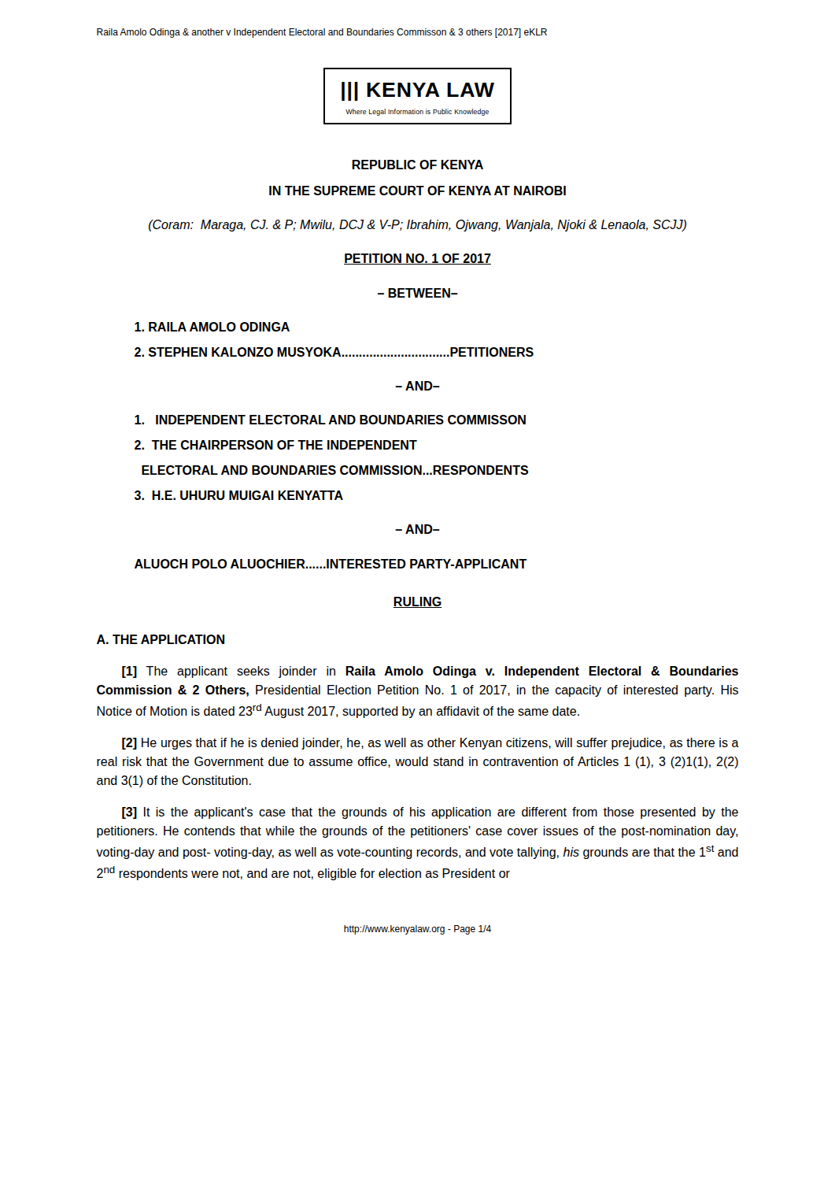Raila Amolo Odinga & another v Independent Electoral and Boundaries Commisson & 3 others [2017] eKLR
|||KENYA LAW
Where Legal Information is Public Knowledge
REPUBLIC OF KENYA
IN THE SUPREME COURT OF KENYA AT NAIROBI
(Coram: Maraga, CJ. & P; Mwilu, DCJ & V-P; Ibrahim, Ojwang, Wanjala, Njoki & Lenaola, SCJJ)
PETITION NO. 1 OF 2017
– BETWEEN–
1. RAILA AMOLO ODINGA
2. STEPHEN KALONZO MUSYOKA...............................PETITIONERS
– AND–
1. INDEPENDENT ELECTORAL AND BOUNDARIES COMMISSON
2. THE CHAIRPERSON OF THE INDEPENDENT
ELECTORAL AND BOUNDARIES COMMISSION...RESPONDENTS
3. H.E. UHURU MUIGAI KENYATTA
– AND–
ALUOCH POLO ALUOCHIER......INTERESTED PARTY-APPLICANT
RULING
A. THE APPLICATION
[1] The applicant seeks joinder in Raila Amolo Odinga v. Independent Electoral & Boundaries Commission & 2 Others, Presidential Election Petition No. 1 of 2017, in the capacity of interested party. His Notice of Motion is dated 23rd August 2017, supported by an affidavit of the same date.
[2] He urges that if he is denied joinder, he, as well as other Kenyan citizens, will suffer prejudice, as there is a real risk that the Government due to assume office, would stand in contravention of Articles 1 (1), 3 (2)1(1), 2(2) and 3(1) of the Constitution.
[3] It is the applicant's case that the grounds of his application are different from those presented by the petitioners. He contends that while the grounds of the petitioners' case cover issues of the post-nomination day, voting-day and post- voting-day, as well as vote-counting records, and vote tallying, his grounds are that the 1st and 2nd respondents were not, and are not, eligible for election as President or
http://www.kenyalaw.org - Page 1/4